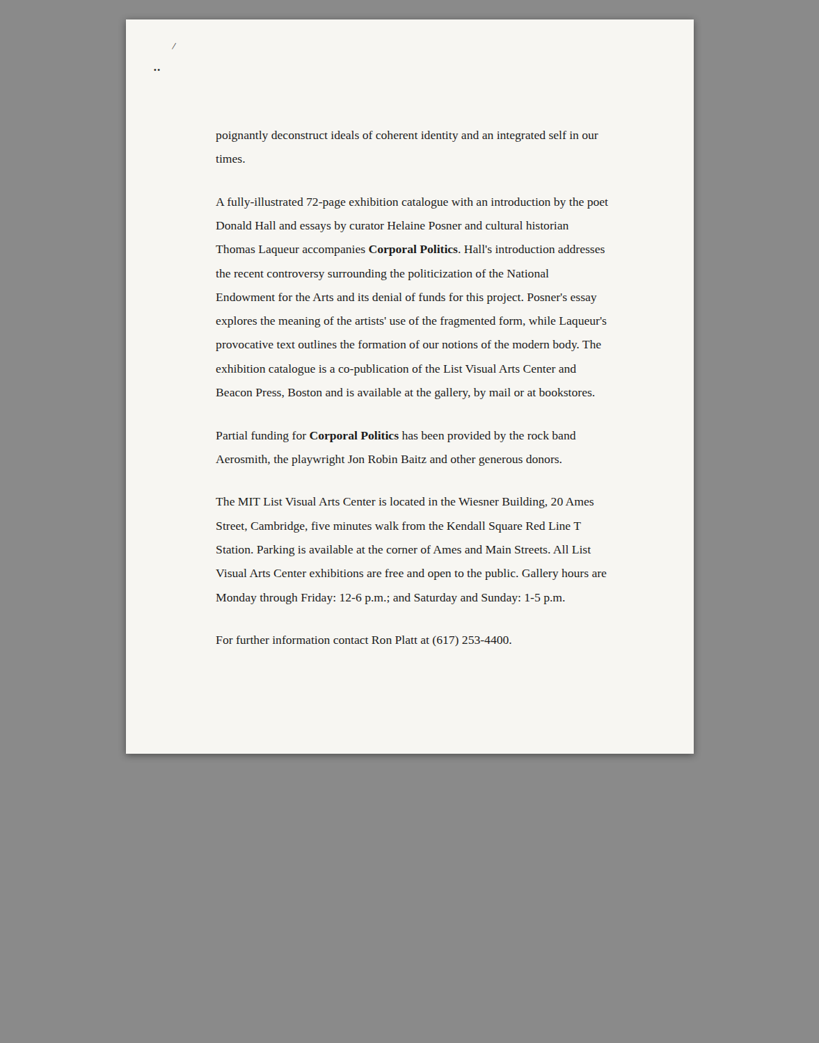/ ••
poignantly deconstruct ideals of coherent identity and an integrated self in our times.
A fully-illustrated 72-page exhibition catalogue with an introduction by the poet Donald Hall and essays by curator Helaine Posner and cultural historian Thomas Laqueur accompanies Corporal Politics. Hall's introduction addresses the recent controversy surrounding the politicization of the National Endowment for the Arts and its denial of funds for this project. Posner's essay explores the meaning of the artists' use of the fragmented form, while Laqueur's provocative text outlines the formation of our notions of the modern body. The exhibition catalogue is a co-publication of the List Visual Arts Center and Beacon Press, Boston and is available at the gallery, by mail or at bookstores.
Partial funding for Corporal Politics has been provided by the rock band Aerosmith, the playwright Jon Robin Baitz and other generous donors.
The MIT List Visual Arts Center is located in the Wiesner Building, 20 Ames Street, Cambridge, five minutes walk from the Kendall Square Red Line T Station. Parking is available at the corner of Ames and Main Streets. All List Visual Arts Center exhibitions are free and open to the public. Gallery hours are Monday through Friday: 12-6 p.m.; and Saturday and Sunday: 1-5 p.m.
For further information contact Ron Platt at (617) 253-4400.